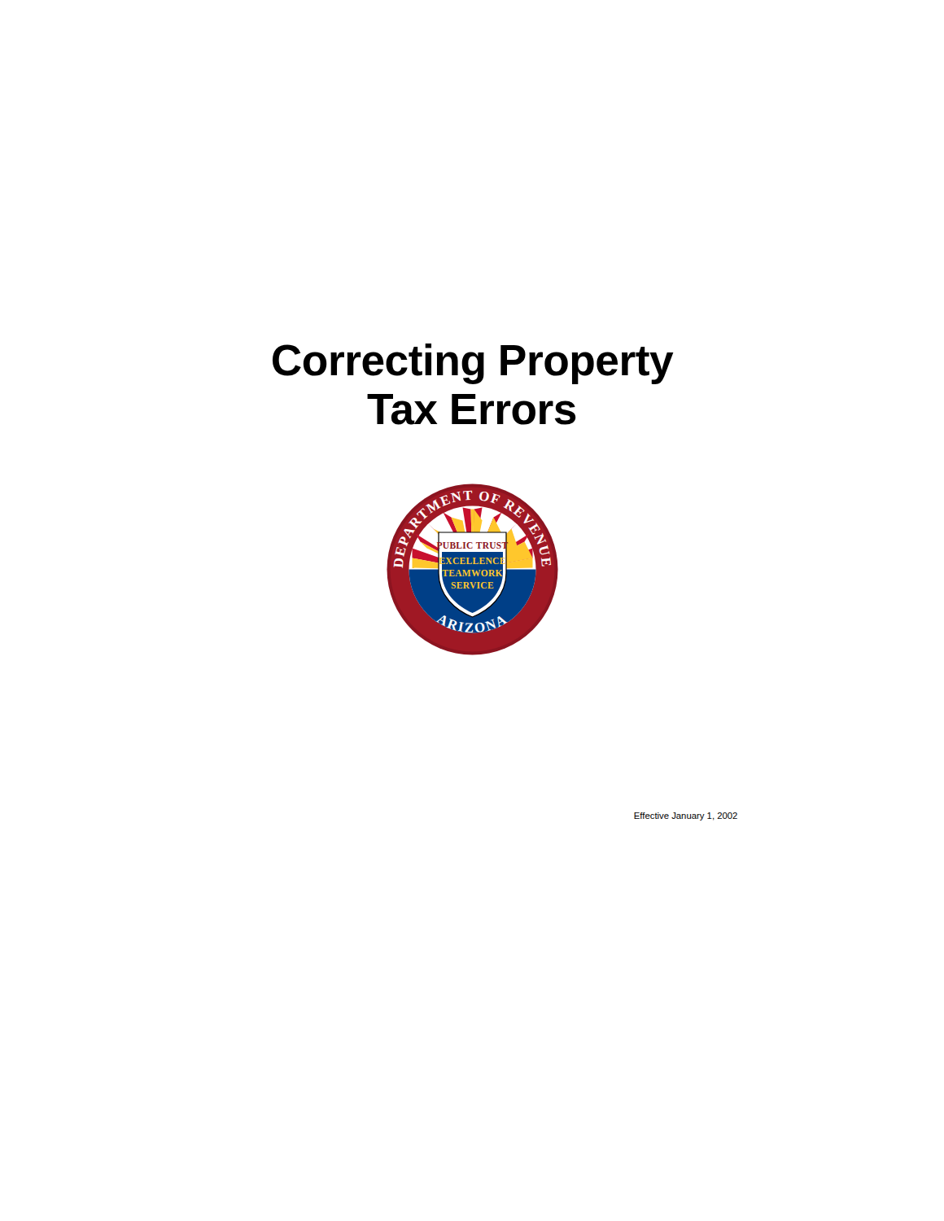Correcting Property
Tax Errors
Arizona Department of Revenue — Public Trust, Excellence, Teamwork, Service PUBLIC TRUST EXCELLENCE TEAMWORK SERVICE DEPARTMENT OF REVENUE ARIZONA
Effective January 1, 2002